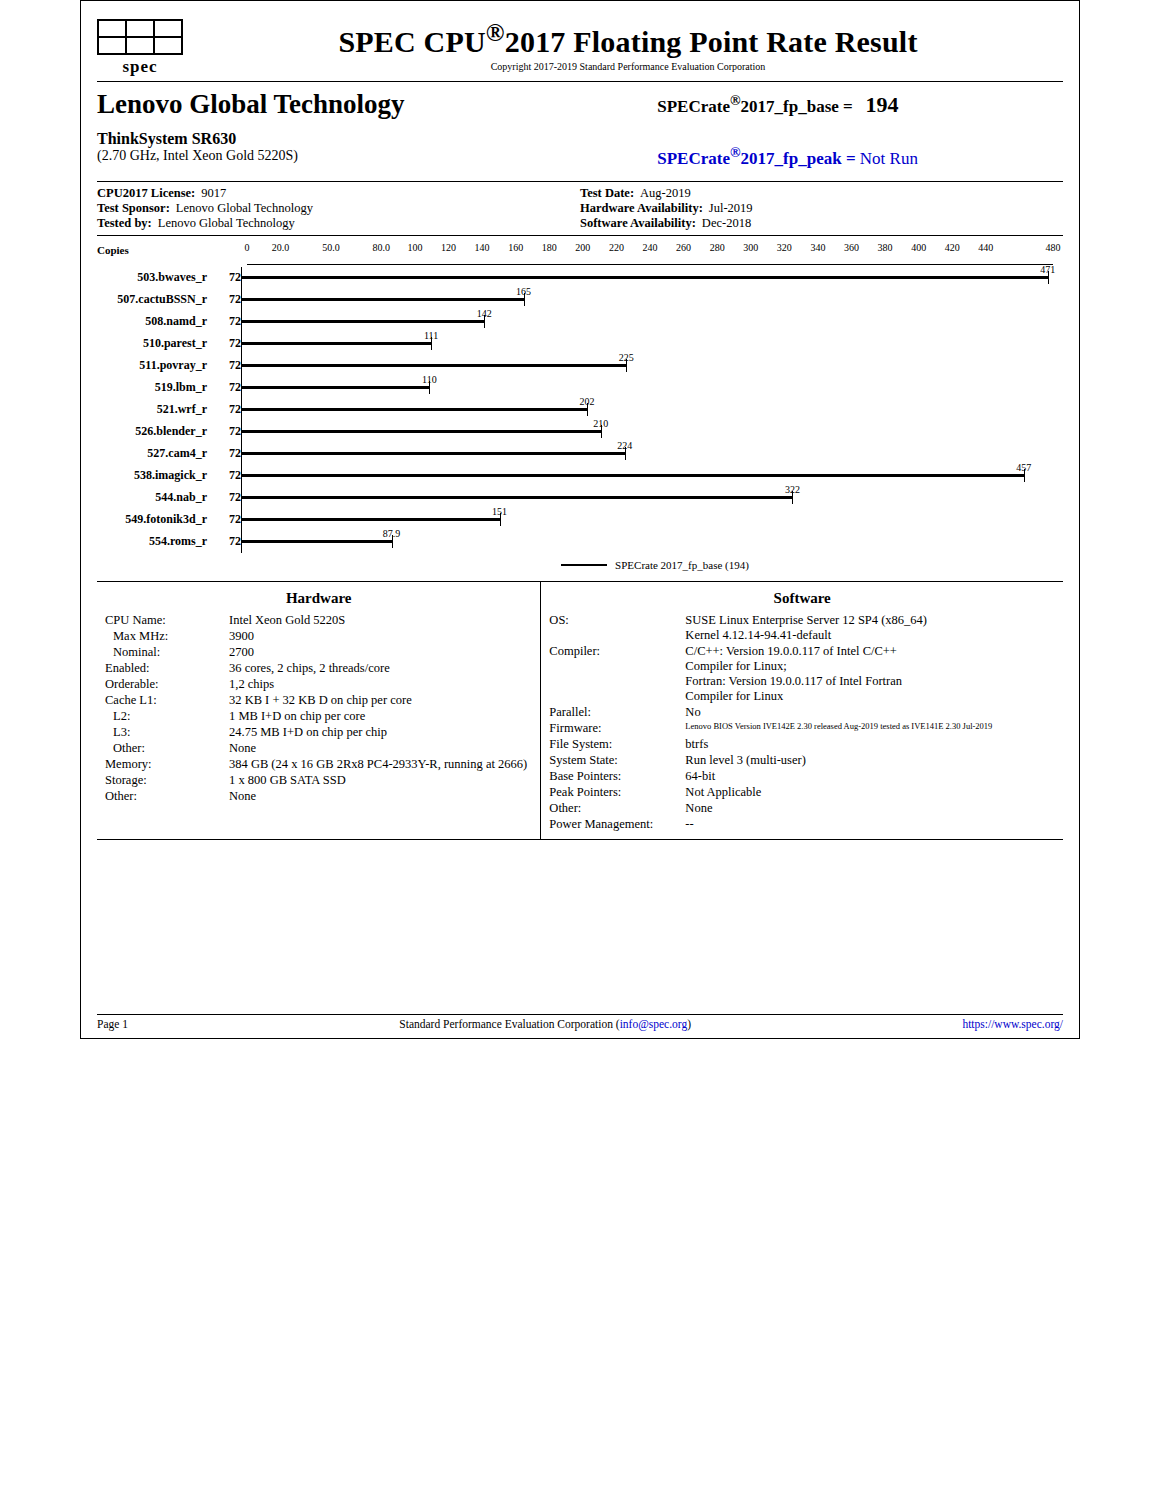spec
SPEC CPU®2017 Floating Point Rate Result
Copyright 2017-2019 Standard Performance Evaluation Corporation
Lenovo Global Technology
ThinkSystem SR630
(2.70 GHz, Intel Xeon Gold 5220S)
SPECrate®2017_fp_base = 194
SPECrate®2017_fp_peak = Not Run
CPU2017 License: 9017
Test Sponsor: Lenovo Global Technology
Tested by: Lenovo Global Technology
Test Date: Aug-2019
Hardware Availability: Jul-2019
Software Availability: Dec-2018
Copies 0 20.0 50.0 80.0 100 120 140 160 180 200 220 240 260 280 300 320 340 360 380 400 420 440 480
| 503.bwaves_r | 72 | 471 |
| 507.cactuBSSN_r | 72 | 165 |
| 508.namd_r | 72 | 142 |
| 510.parest_r | 72 | 111 |
| 511.povray_r | 72 | 225 |
| 519.lbm_r | 72 | 110 |
| 521.wrf_r | 72 | 202 |
| 526.blender_r | 72 | 210 |
| 527.cam4_r | 72 | 224 |
| 538.imagick_r | 72 | 457 |
| 544.nab_r | 72 | 322 |
| 549.fotonik3d_r | 72 | 151 |
| 554.roms_r | 72 | 87.9 |
SPECrate 2017_fp_base (194)
Hardware
CPU Name:
Intel Xeon Gold 5220S
Max MHz:
3900
Nominal:
2700
Enabled:
36 cores, 2 chips, 2 threads/core
Orderable:
1,2 chips
Cache L1:
32 KB I + 32 KB D on chip per core
L2:
1 MB I+D on chip per core
L3:
24.75 MB I+D on chip per chip
Other:
None
Memory:
384 GB (24 x 16 GB 2Rx8 PC4-2933Y-R, running at 2666)
Storage:
1 x 800 GB SATA SSD
Other:
None
Software
OS:
SUSE Linux Enterprise Server 12 SP4 (x86_64)
Kernel 4.12.14-94.41-default
Compiler:
C/C++: Version 19.0.0.117 of Intel C/C++
Compiler for Linux;
Fortran: Version 19.0.0.117 of Intel Fortran
Compiler for Linux
Parallel:
No
Firmware:
Lenovo BIOS Version IVE142E 2.30 released Aug-2019 tested as IVE141E 2.30 Jul-2019
File System:
btrfs
System State:
Run level 3 (multi-user)
Base Pointers:
64-bit
Peak Pointers:
Not Applicable
Other:
None
Power Management:
--
Page 1
Standard Performance Evaluation Corporation (info@spec.org)
https://www.spec.org/